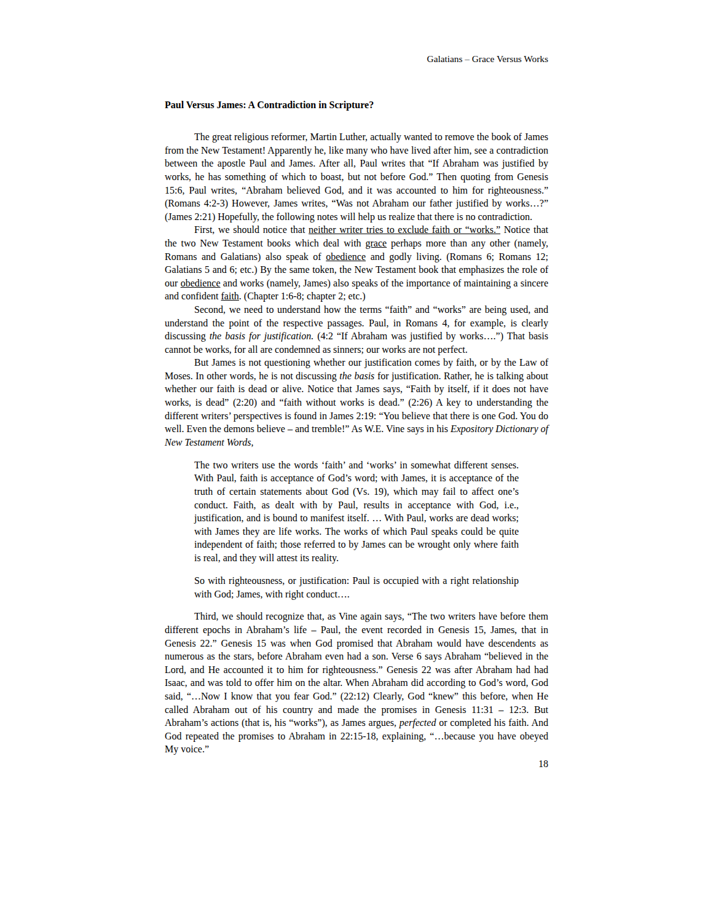Galatians – Grace Versus Works
Paul Versus James: A Contradiction in Scripture?
The great religious reformer, Martin Luther, actually wanted to remove the book of James from the New Testament! Apparently he, like many who have lived after him, see a contradiction between the apostle Paul and James. After all, Paul writes that “If Abraham was justified by works, he has something of which to boast, but not before God.” Then quoting from Genesis 15:6, Paul writes, “Abraham believed God, and it was accounted to him for righteousness.” (Romans 4:2-3) However, James writes, “Was not Abraham our father justified by works…?” (James 2:21) Hopefully, the following notes will help us realize that there is no contradiction.
First, we should notice that neither writer tries to exclude faith or “works.” Notice that the two New Testament books which deal with grace perhaps more than any other (namely, Romans and Galatians) also speak of obedience and godly living. (Romans 6; Romans 12; Galatians 5 and 6; etc.) By the same token, the New Testament book that emphasizes the role of our obedience and works (namely, James) also speaks of the importance of maintaining a sincere and confident faith. (Chapter 1:6-8; chapter 2; etc.)
Second, we need to understand how the terms “faith” and “works” are being used, and understand the point of the respective passages. Paul, in Romans 4, for example, is clearly discussing the basis for justification. (4:2 “If Abraham was justified by works….”) That basis cannot be works, for all are condemned as sinners; our works are not perfect.
But James is not questioning whether our justification comes by faith, or by the Law of Moses. In other words, he is not discussing the basis for justification. Rather, he is talking about whether our faith is dead or alive. Notice that James says, “Faith by itself, if it does not have works, is dead” (2:20) and “faith without works is dead.” (2:26) A key to understanding the different writers’ perspectives is found in James 2:19: “You believe that there is one God. You do well. Even the demons believe – and tremble!” As W.E. Vine says in his Expository Dictionary of New Testament Words,
The two writers use the words ‘faith’ and ‘works’ in somewhat different senses. With Paul, faith is acceptance of God’s word; with James, it is acceptance of the truth of certain statements about God (Vs. 19), which may fail to affect one’s conduct. Faith, as dealt with by Paul, results in acceptance with God, i.e., justification, and is bound to manifest itself. … With Paul, works are dead works; with James they are life works. The works of which Paul speaks could be quite independent of faith; those referred to by James can be wrought only where faith is real, and they will attest its reality.
So with righteousness, or justification: Paul is occupied with a right relationship with God; James, with right conduct….
Third, we should recognize that, as Vine again says, “The two writers have before them different epochs in Abraham’s life – Paul, the event recorded in Genesis 15, James, that in Genesis 22.” Genesis 15 was when God promised that Abraham would have descendents as numerous as the stars, before Abraham even had a son. Verse 6 says Abraham “believed in the Lord, and He accounted it to him for righteousness.” Genesis 22 was after Abraham had had Isaac, and was told to offer him on the altar. When Abraham did according to God’s word, God said, “…Now I know that you fear God.” (22:12) Clearly, God “knew” this before, when He called Abraham out of his country and made the promises in Genesis 11:31 – 12:3. But Abraham’s actions (that is, his “works”), as James argues, perfected or completed his faith. And God repeated the promises to Abraham in 22:15-18, explaining, “…because you have obeyed My voice.”
18